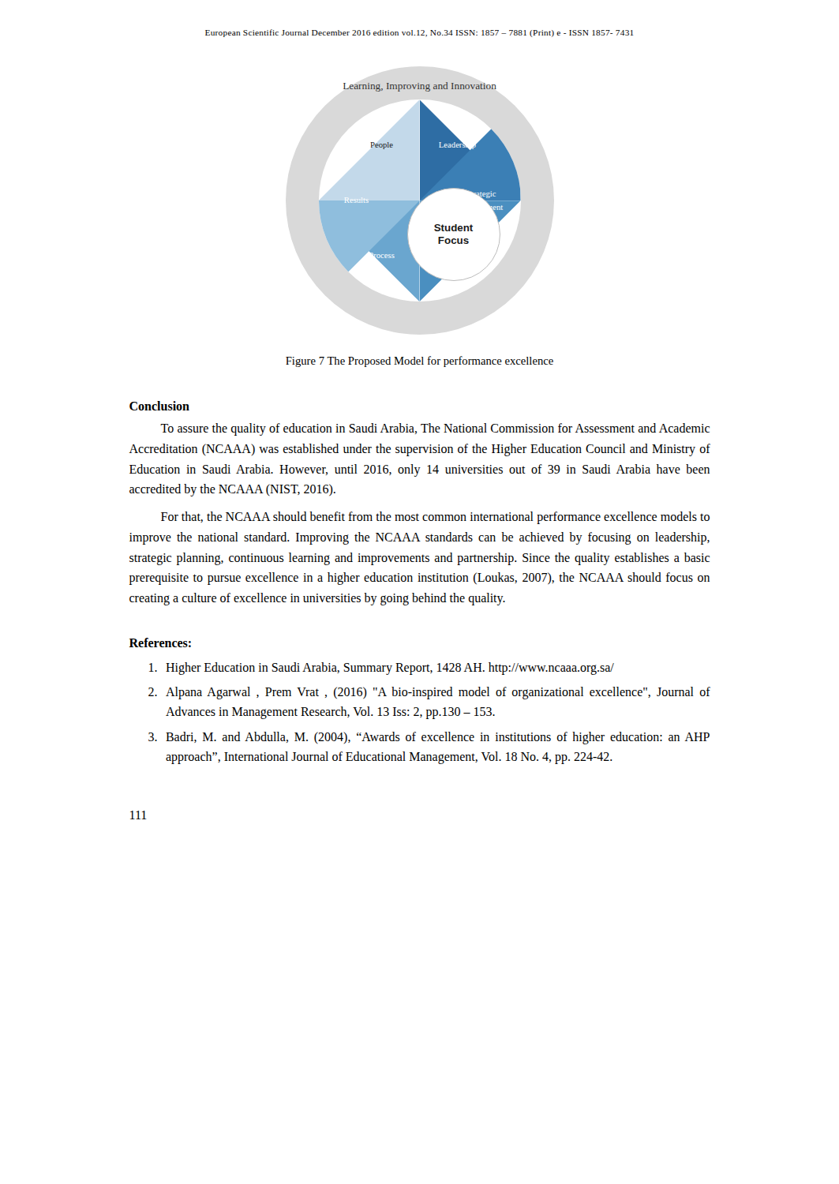European Scientific Journal December 2016 edition vol.12, No.34 ISSN: 1857 – 7881 (Print) e - ISSN 1857- 7431
Learning, Improving and Innovation
Leadership
Strategic
Management
Resources
Process
Results
People
Student
Focus
Figure 7 The Proposed Model for performance excellence
Conclusion
To assure the quality of education in Saudi Arabia, The National Commission for Assessment and Academic Accreditation (NCAAA) was established under the supervision of the Higher Education Council and Ministry of Education in Saudi Arabia. However, until 2016, only 14 universities out of 39 in Saudi Arabia have been accredited by the NCAAA (NIST, 2016).
For that, the NCAAA should benefit from the most common international performance excellence models to improve the national standard. Improving the NCAAA standards can be achieved by focusing on leadership, strategic planning, continuous learning and improvements and partnership. Since the quality establishes a basic prerequisite to pursue excellence in a higher education institution (Loukas, 2007), the NCAAA should focus on creating a culture of excellence in universities by going behind the quality.
References:
Higher Education in Saudi Arabia, Summary Report, 1428 AH. http://www.ncaaa.org.sa/
Alpana Agarwal , Prem Vrat , (2016) "A bio-inspired model of organizational excellence", Journal of Advances in Management Research, Vol. 13 Iss: 2, pp.130 – 153.
Badri, M. and Abdulla, M. (2004), “Awards of excellence in institutions of higher education: an AHP approach”, International Journal of Educational Management, Vol. 18 No. 4, pp. 224-42.
111